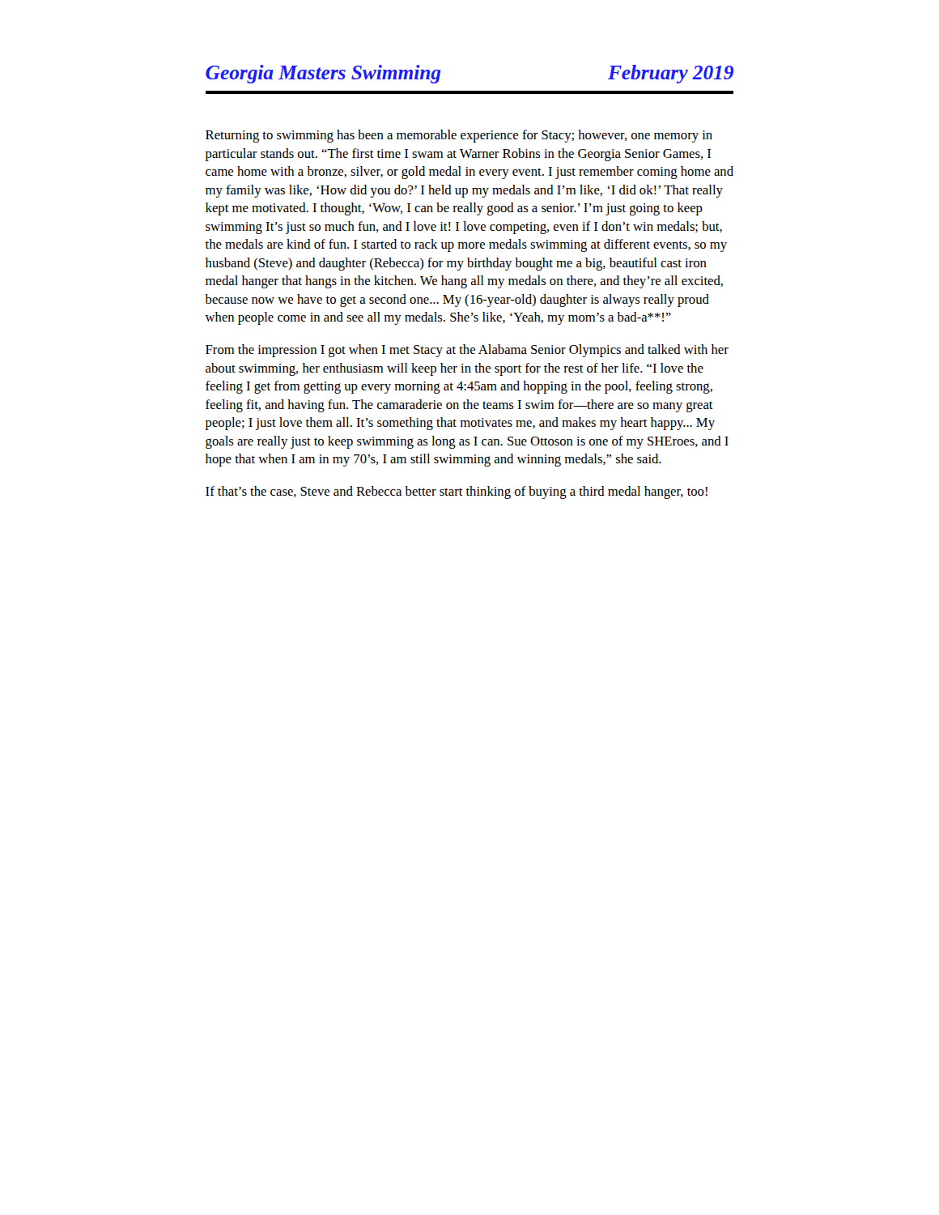Georgia Masters Swimming February 2019
Returning to swimming has been a memorable experience for Stacy; however, one memory in particular stands out. “The first time I swam at Warner Robins in the Georgia Senior Games, I came home with a bronze, silver, or gold medal in every event. I just remember coming home and my family was like, ‘How did you do?’ I held up my medals and I’m like, ‘I did ok!’ That really kept me motivated. I thought, ‘Wow, I can be really good as a senior.’ I’m just going to keep swimming It’s just so much fun, and I love it! I love competing, even if I don’t win medals; but, the medals are kind of fun. I started to rack up more medals swimming at different events, so my husband (Steve) and daughter (Rebecca) for my birthday bought me a big, beautiful cast iron medal hanger that hangs in the kitchen. We hang all my medals on there, and they’re all excited, because now we have to get a second one... My (16-year-old) daughter is always really proud when people come in and see all my medals. She’s like, ‘Yeah, my mom’s a bad-a**!”
From the impression I got when I met Stacy at the Alabama Senior Olympics and talked with her about swimming, her enthusiasm will keep her in the sport for the rest of her life. “I love the feeling I get from getting up every morning at 4:45am and hopping in the pool, feeling strong, feeling fit, and having fun. The camaraderie on the teams I swim for—there are so many great people; I just love them all. It’s something that motivates me, and makes my heart happy... My goals are really just to keep swimming as long as I can. Sue Ottoson is one of my SHEroes, and I hope that when I am in my 70’s, I am still swimming and winning medals,” she said.
If that’s the case, Steve and Rebecca better start thinking of buying a third medal hanger, too!